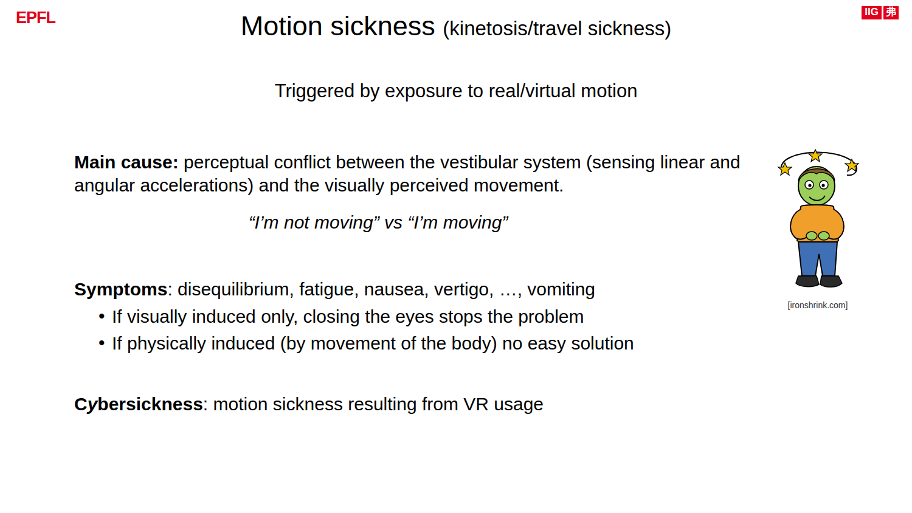EPFL
IIG 弗
Motion sickness (kinetosis/travel sickness)
Triggered by exposure to real/virtual motion
Main cause: perceptual conflict between the vestibular system (sensing linear and angular accelerations) and the visually perceived movement.
“I’m not moving” vs “I’m moving”
Symptoms: disequilibrium, fatigue, nausea, vertigo, …, vomiting
If visually induced only, closing the eyes stops the problem
If physically induced (by movement of the body) no easy solution
Cybersickness: motion sickness resulting from VR usage
[ironshrink.com]